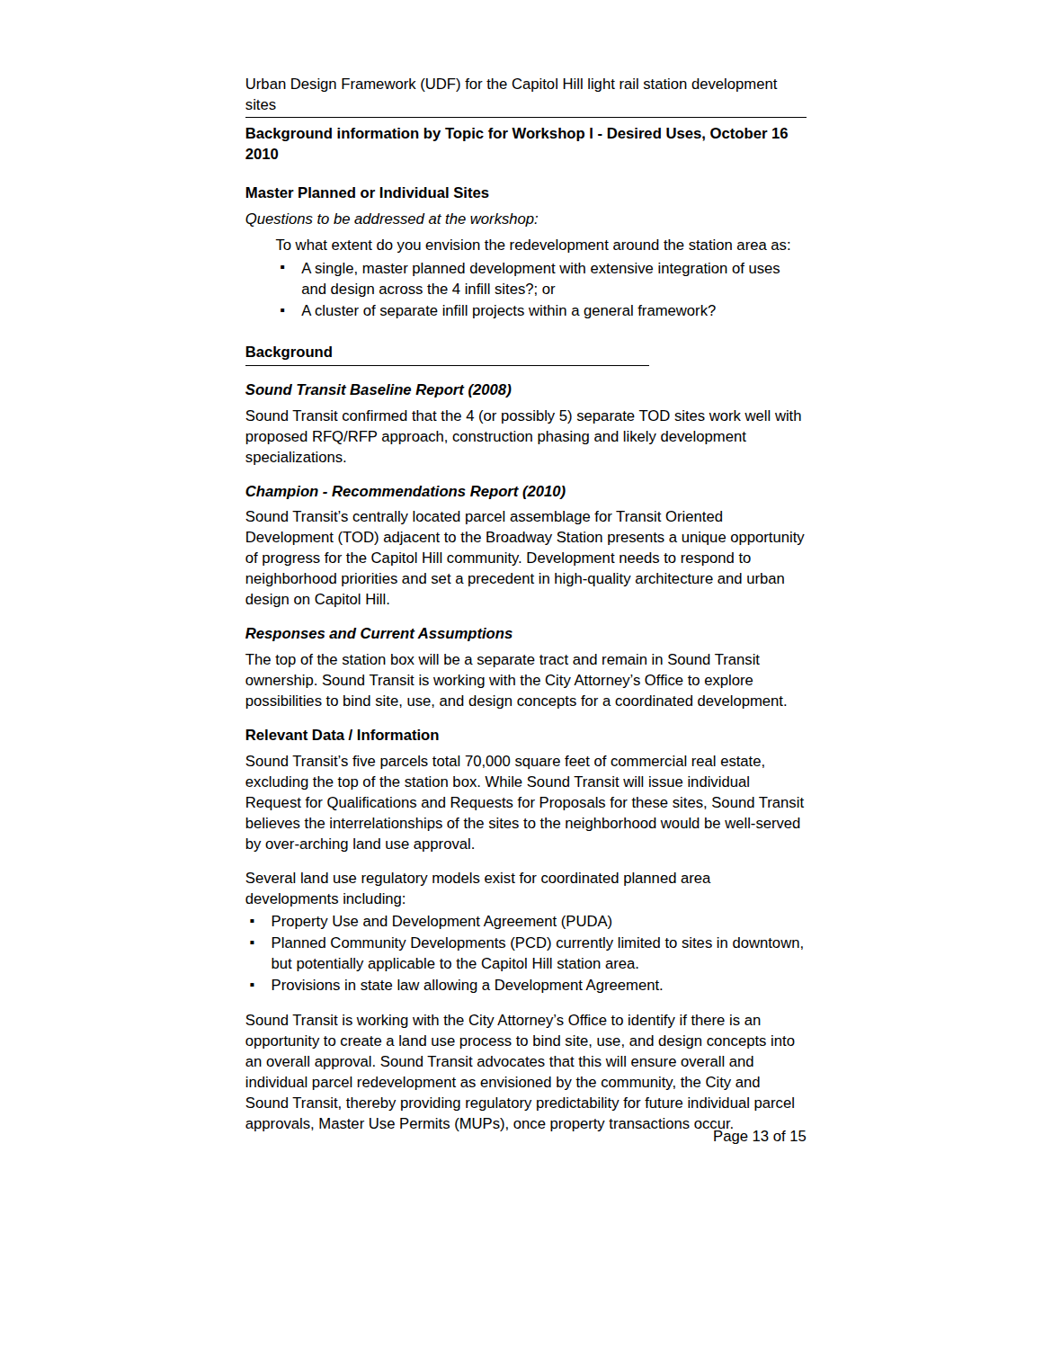Urban Design Framework (UDF) for the Capitol Hill light rail station development sites
Background information by Topic for Workshop l - Desired Uses, October 16 2010
Master Planned or Individual Sites
Questions to be addressed at the workshop:
To what extent do you envision the redevelopment around the station area as:
A single, master planned development with extensive integration of uses and design across the 4 infill sites?; or
A cluster of separate infill projects within a general framework?
Background
Sound Transit Baseline Report (2008)
Sound Transit confirmed that the 4 (or possibly 5) separate TOD sites work well with proposed RFQ/RFP approach, construction phasing and likely development specializations.
Champion - Recommendations Report (2010)
Sound Transit’s centrally located parcel assemblage for Transit Oriented Development (TOD) adjacent to the Broadway Station presents a unique opportunity of progress for the Capitol Hill community. Development needs to respond to neighborhood priorities and set a precedent in high-quality architecture and urban design on Capitol Hill.
Responses and Current Assumptions
The top of the station box will be a separate tract and remain in Sound Transit ownership. Sound Transit is working with the City Attorney’s Office to explore possibilities to bind site, use, and design concepts for a coordinated development.
Relevant Data / Information
Sound Transit’s five parcels total 70,000 square feet of commercial real estate, excluding the top of the station box. While Sound Transit will issue individual Request for Qualifications and Requests for Proposals for these sites, Sound Transit believes the interrelationships of the sites to the neighborhood would be well-served by over-arching land use approval.
Several land use regulatory models exist for coordinated planned area developments including:
Property Use and Development Agreement (PUDA)
Planned Community Developments (PCD) currently limited to sites in downtown, but potentially applicable to the Capitol Hill station area.
Provisions in state law allowing a Development Agreement.
Sound Transit is working with the City Attorney’s Office to identify if there is an opportunity to create a land use process to bind site, use, and design concepts into an overall approval. Sound Transit advocates that this will ensure overall and individual parcel redevelopment as envisioned by the community, the City and Sound Transit, thereby providing regulatory predictability for future individual parcel approvals, Master Use Permits (MUPs), once property transactions occur.
Page 13 of 15